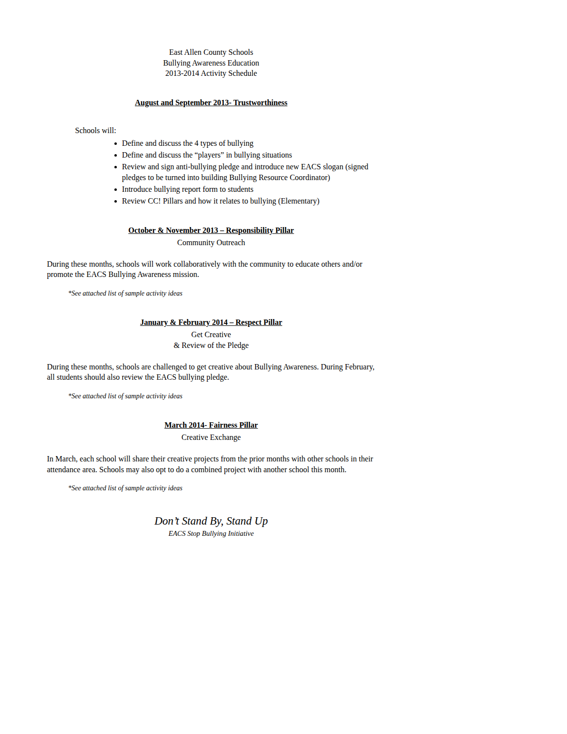East Allen County Schools
Bullying Awareness Education
2013-2014 Activity Schedule
August and September 2013- Trustworthiness
Schools will:
Define and discuss the 4 types of bullying
Define and discuss the “players” in bullying situations
Review and sign anti-bullying pledge and introduce new EACS slogan (signed pledges to be turned into building Bullying Resource Coordinator)
Introduce bullying report form to students
Review CC! Pillars and how it relates to bullying (Elementary)
October & November 2013 – Responsibility Pillar
Community Outreach
During these months, schools will work collaboratively with the community to educate others and/or promote the EACS Bullying Awareness mission.
*See attached list of sample activity ideas
January & February 2014 – Respect Pillar
Get Creative
& Review of the Pledge
During these months, schools are challenged to get creative about Bullying Awareness. During February, all students should also review the EACS bullying pledge.
*See attached list of sample activity ideas
March 2014- Fairness Pillar
Creative Exchange
In March, each school will share their creative projects from the prior months with other schools in their attendance area. Schools may also opt to do a combined project with another school this month.
*See attached list of sample activity ideas
Don’t Stand By, Stand Up
EACS Stop Bullying Initiative